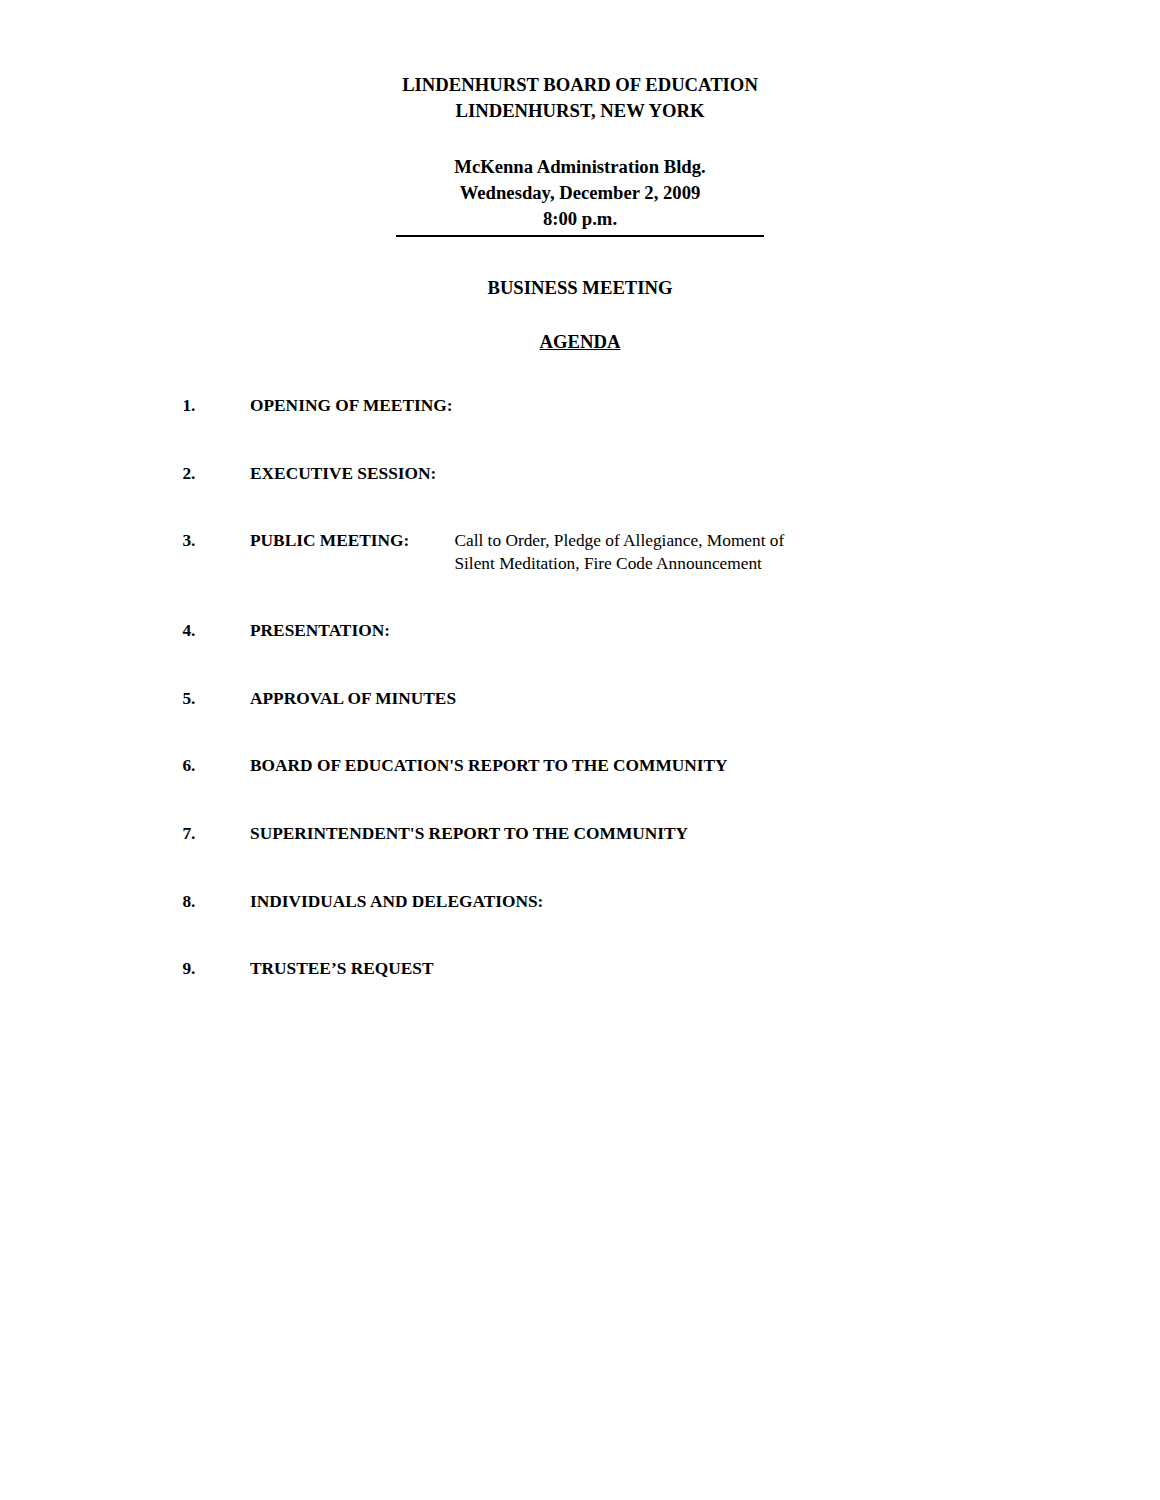LINDENHURST BOARD OF EDUCATION
LINDENHURST, NEW YORK
McKenna Administration Bldg.
Wednesday, December 2, 2009
8:00 p.m.
BUSINESS MEETING
AGENDA
1. OPENING OF MEETING:
2. EXECUTIVE SESSION:
3. PUBLIC MEETING: Call to Order, Pledge of Allegiance, Moment of Silent Meditation, Fire Code Announcement
4. PRESENTATION:
5. APPROVAL OF MINUTES
6. BOARD OF EDUCATION'S REPORT TO THE COMMUNITY
7. SUPERINTENDENT'S REPORT TO THE COMMUNITY
8. INDIVIDUALS AND DELEGATIONS:
9. TRUSTEE’S REQUEST